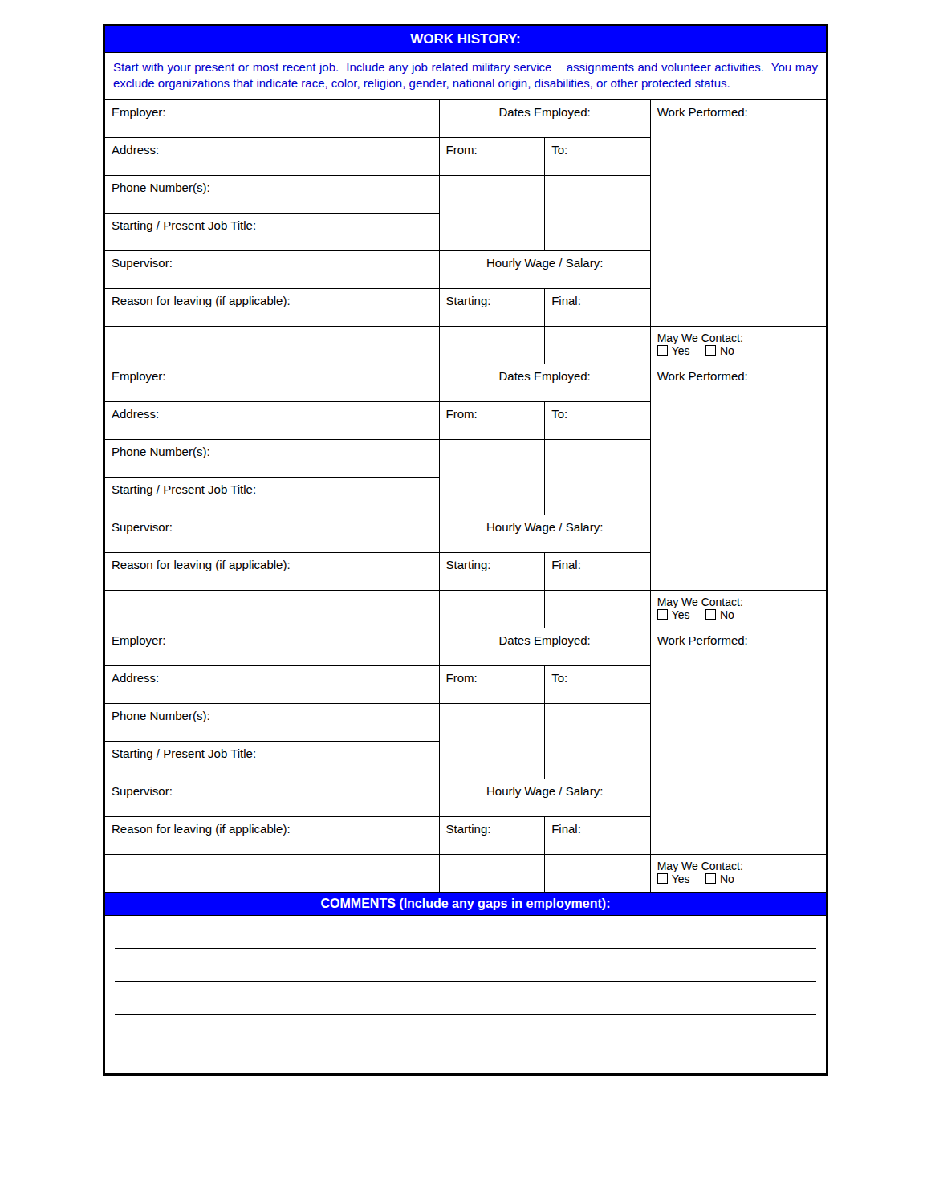WORK HISTORY:
Start with your present or most recent job. Include any job related military service assignments and volunteer activities. You may exclude organizations that indicate race, color, religion, gender, national origin, disabilities, or other protected status.
| Employer: | Dates Employed: | Work Performed: |
| Address: | From: | To: |
| Phone Number(s): | | |
| Starting / Present Job Title: |
| Supervisor: | Hourly Wage / Salary: |
| Reason for leaving (if applicable): | Starting: | Final: |
| | | | May We Contact: Yes No |
| Employer: | Dates Employed: | Work Performed: |
| Address: | From: | To: |
| Phone Number(s): | | |
| Starting / Present Job Title: |
| Supervisor: | Hourly Wage / Salary: |
| Reason for leaving (if applicable): | Starting: | Final: |
| | | | May We Contact: Yes No |
| Employer: | Dates Employed: | Work Performed: |
| Address: | From: | To: |
| Phone Number(s): | | |
| Starting / Present Job Title: |
| Supervisor: | Hourly Wage / Salary: |
| Reason for leaving (if applicable): | Starting: | Final: |
| | | | May We Contact: Yes No |
COMMENTS (Include any gaps in employment):